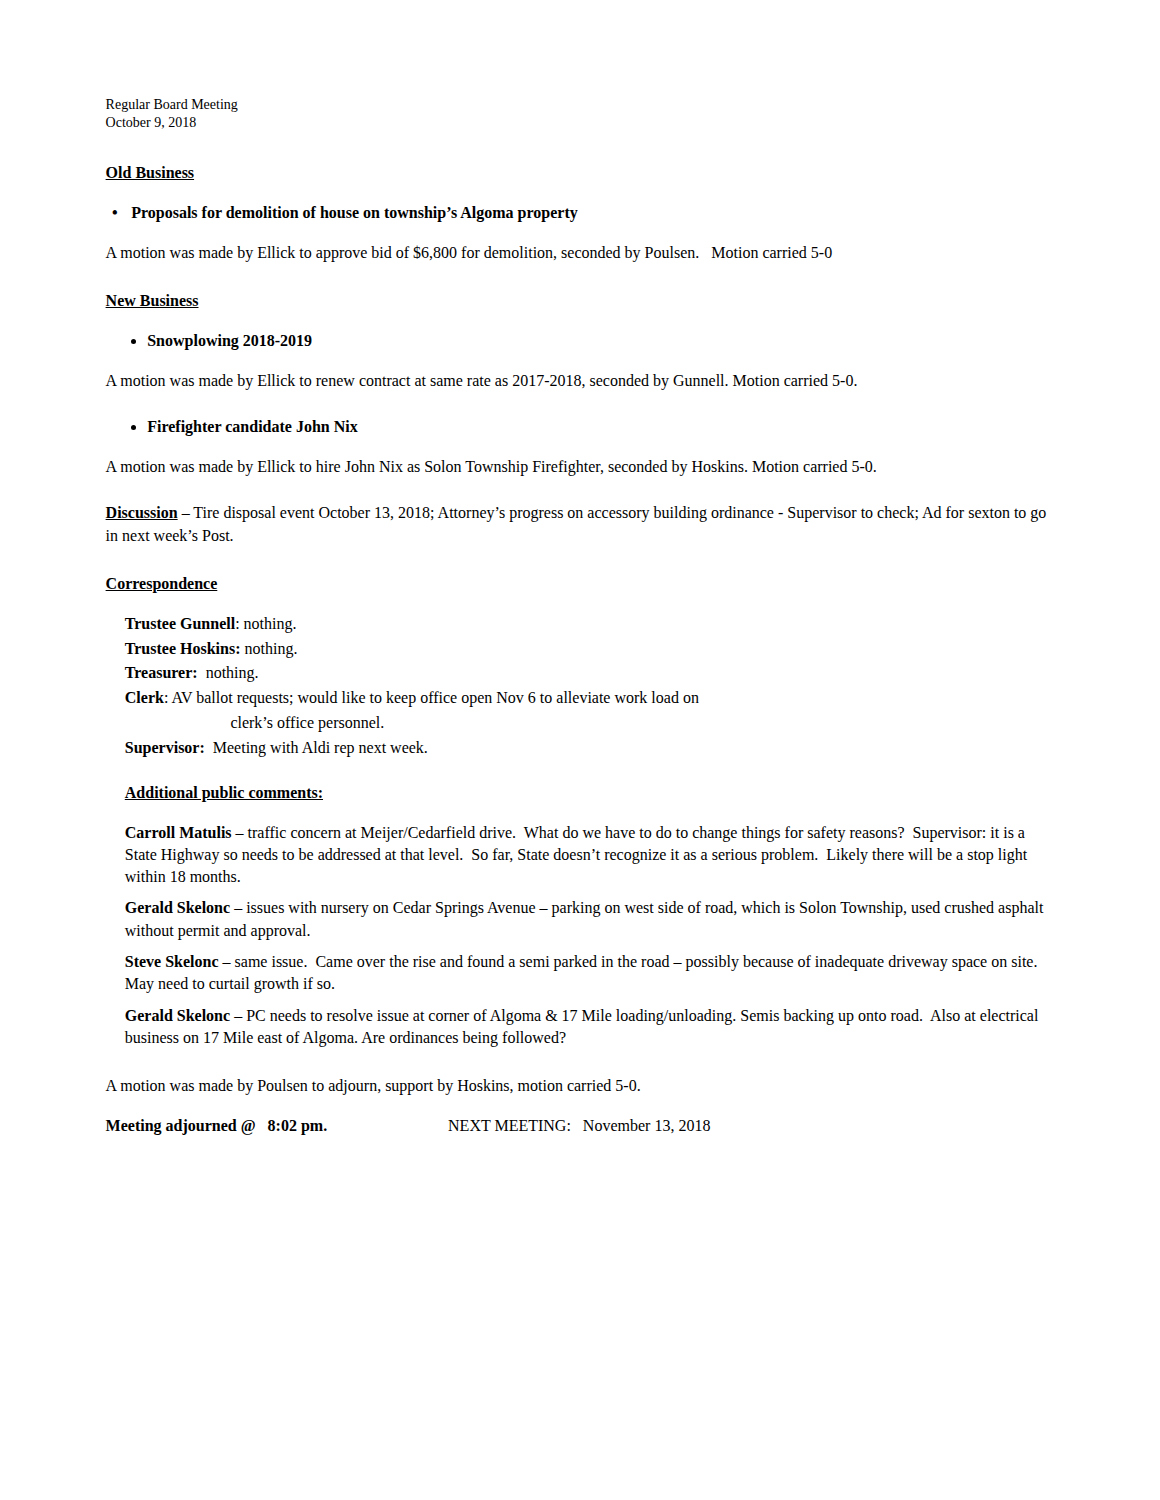Regular Board Meeting
October 9, 2018
Old Business
Proposals for demolition of house on township’s Algoma property
A motion was made by Ellick to approve bid of $6,800 for demolition, seconded by Poulsen. Motion carried 5-0
New Business
Snowplowing 2018-2019
A motion was made by Ellick to renew contract at same rate as 2017-2018, seconded by Gunnell. Motion carried 5-0.
Firefighter candidate John Nix
A motion was made by Ellick to hire John Nix as Solon Township Firefighter, seconded by Hoskins. Motion carried 5-0.
Discussion – Tire disposal event October 13, 2018; Attorney’s progress on accessory building ordinance - Supervisor to check; Ad for sexton to go in next week’s Post.
Correspondence
Trustee Gunnell: nothing.
Trustee Hoskins: nothing.
Treasurer: nothing.
Clerk: AV ballot requests; would like to keep office open Nov 6 to alleviate work load on
clerk’s office personnel.
Supervisor: Meeting with Aldi rep next week.
Additional public comments:
Carroll Matulis – traffic concern at Meijer/Cedarfield drive. What do we have to do to change things for safety reasons? Supervisor: it is a State Highway so needs to be addressed at that level. So far, State doesn’t recognize it as a serious problem. Likely there will be a stop light within 18 months.
Gerald Skelonc – issues with nursery on Cedar Springs Avenue – parking on west side of road, which is Solon Township, used crushed asphalt without permit and approval.
Steve Skelonc – same issue. Came over the rise and found a semi parked in the road – possibly because of inadequate driveway space on site. May need to curtail growth if so.
Gerald Skelonc – PC needs to resolve issue at corner of Algoma & 17 Mile loading/unloading. Semis backing up onto road. Also at electrical business on 17 Mile east of Algoma. Are ordinances being followed?
A motion was made by Poulsen to adjourn, support by Hoskins, motion carried 5-0.
Meeting adjourned @ 8:02 pm. NEXT MEETING: November 13, 2018